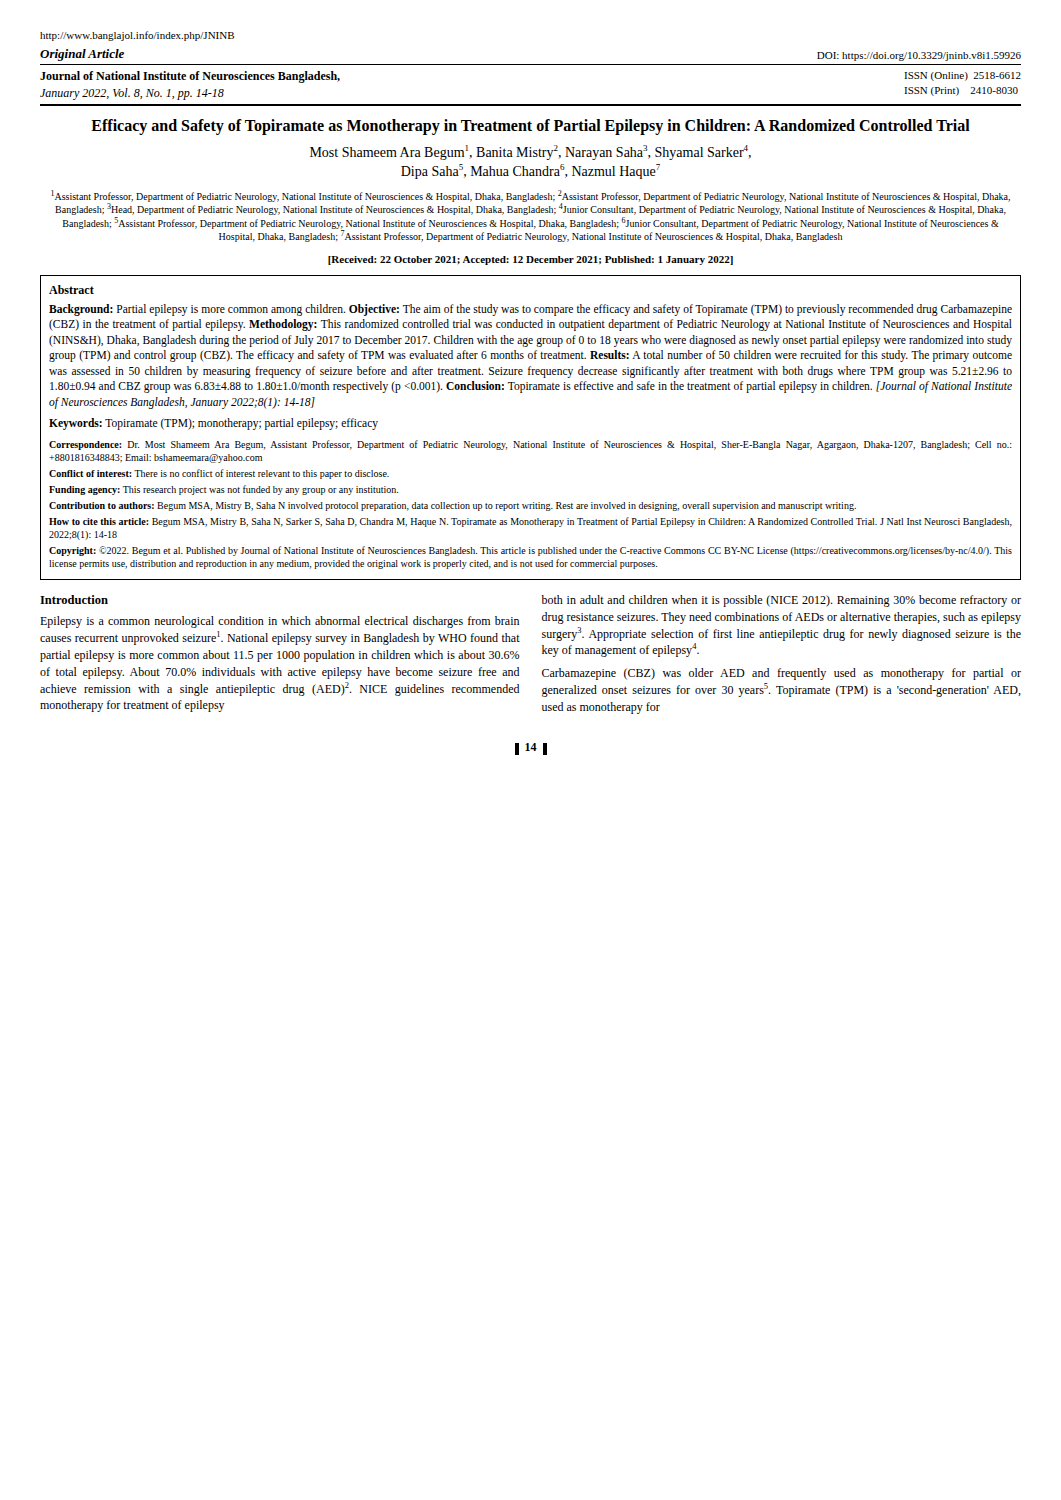http://www.banglajol.info/index.php/JNINB
Original Article
DOI: https://doi.org/10.3329/jninb.v8i1.59926
Journal of National Institute of Neurosciences Bangladesh,
January 2022, Vol. 8, No. 1, pp. 14-18
ISSN (Online) 2518-6612
ISSN (Print) 2410-8030
Efficacy and Safety of Topiramate as Monotherapy in Treatment of Partial Epilepsy in Children: A Randomized Controlled Trial
Most Shameem Ara Begum1, Banita Mistry2, Narayan Saha3, Shyamal Sarker4,
Dipa Saha5, Mahua Chandra6, Nazmul Haque7
1Assistant Professor, Department of Pediatric Neurology, National Institute of Neurosciences & Hospital, Dhaka, Bangladesh; 2Assistant Professor, Department of Pediatric Neurology, National Institute of Neurosciences & Hospital, Dhaka, Bangladesh; 3Head, Department of Pediatric Neurology, National Institute of Neurosciences & Hospital, Dhaka, Bangladesh; 4Junior Consultant, Department of Pediatric Neurology, National Institute of Neurosciences & Hospital, Dhaka, Bangladesh; 5Assistant Professor, Department of Pediatric Neurology, National Institute of Neurosciences & Hospital, Dhaka, Bangladesh; 6Junior Consultant, Department of Pediatric Neurology, National Institute of Neurosciences & Hospital, Dhaka, Bangladesh; 7Assistant Professor, Department of Pediatric Neurology, National Institute of Neurosciences & Hospital, Dhaka, Bangladesh
[Received: 22 October 2021; Accepted: 12 December 2021; Published: 1 January 2022]
Abstract
Background: Partial epilepsy is more common among children. Objective: The aim of the study was to compare the efficacy and safety of Topiramate (TPM) to previously recommended drug Carbamazepine (CBZ) in the treatment of partial epilepsy. Methodology: This randomized controlled trial was conducted in outpatient department of Pediatric Neurology at National Institute of Neurosciences and Hospital (NINS&H), Dhaka, Bangladesh during the period of July 2017 to December 2017. Children with the age group of 0 to 18 years who were diagnosed as newly onset partial epilepsy were randomized into study group (TPM) and control group (CBZ). The efficacy and safety of TPM was evaluated after 6 months of treatment. Results: A total number of 50 children were recruited for this study. The primary outcome was assessed in 50 children by measuring frequency of seizure before and after treatment. Seizure frequency decrease significantly after treatment with both drugs where TPM group was 5.21±2.96 to 1.80±0.94 and CBZ group was 6.83±4.88 to 1.80±1.0/month respectively (p <0.001). Conclusion: Topiramate is effective and safe in the treatment of partial epilepsy in children. [Journal of National Institute of Neurosciences Bangladesh, January 2022;8(1): 14-18]
Keywords: Topiramate (TPM); monotherapy; partial epilepsy; efficacy
Correspondence: Dr. Most Shameem Ara Begum, Assistant Professor, Department of Pediatric Neurology, National Institute of Neurosciences & Hospital, Sher-E-Bangla Nagar, Agargaon, Dhaka-1207, Bangladesh; Cell no.: +8801816348843; Email: bshameemara@yahoo.com
Conflict of interest: There is no conflict of interest relevant to this paper to disclose.
Funding agency: This research project was not funded by any group or any institution.
Contribution to authors: Begum MSA, Mistry B, Saha N involved protocol preparation, data collection up to report writing. Rest are involved in designing, overall supervision and manuscript writing.
How to cite this article: Begum MSA, Mistry B, Saha N, Sarker S, Saha D, Chandra M, Haque N. Topiramate as Monotherapy in Treatment of Partial Epilepsy in Children: A Randomized Controlled Trial. J Natl Inst Neurosci Bangladesh, 2022;8(1): 14-18
Copyright: ©2022. Begum et al. Published by Journal of National Institute of Neurosciences Bangladesh. This article is published under the C-reactive Commons CC BY-NC License (https://creativecommons.org/licenses/by-nc/4.0/). This license permits use, distribution and reproduction in any medium, provided the original work is properly cited, and is not used for commercial purposes.
Introduction
Epilepsy is a common neurological condition in which abnormal electrical discharges from brain causes recurrent unprovoked seizure1. National epilepsy survey in Bangladesh by WHO found that partial epilepsy is more common about 11.5 per 1000 population in children which is about 30.6% of total epilepsy. About 70.0% individuals with active epilepsy have become seizure free and achieve remission with a single antiepileptic drug (AED)2. NICE guidelines recommended monotherapy for treatment of epilepsy
both in adult and children when it is possible (NICE 2012). Remaining 30% become refractory or drug resistance seizures. They need combinations of AEDs or alternative therapies, such as epilepsy surgery3. Appropriate selection of first line antiepileptic drug for newly diagnosed seizure is the key of management of epilepsy4.
Carbamazepine (CBZ) was older AED and frequently used as monotherapy for partial or generalized onset seizures for over 30 years5. Topiramate (TPM) is a 'second-generation' AED, used as monotherapy for
14